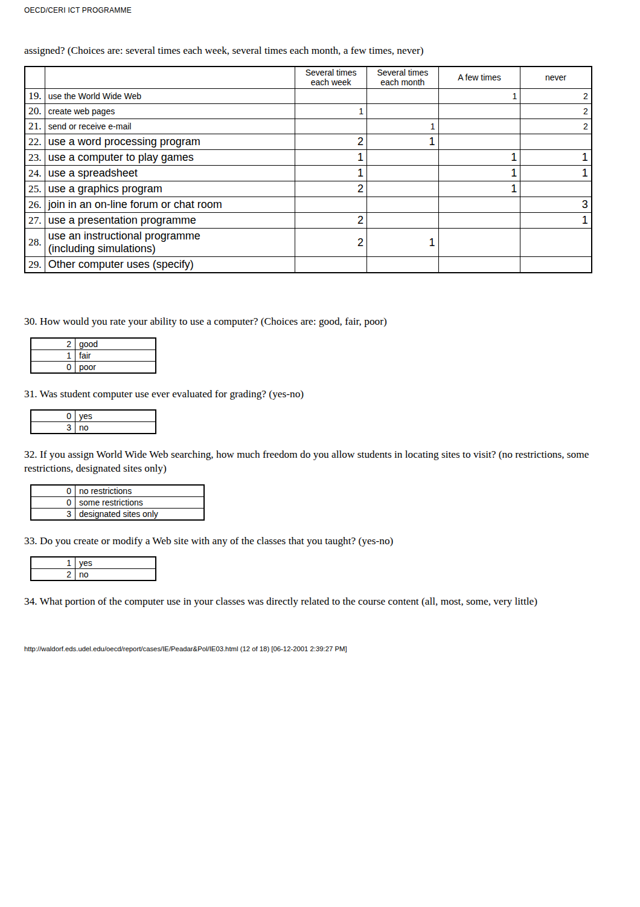OECD/CERI ICT PROGRAMME
assigned? (Choices are: several times each week, several times each month, a few times, never)
| | | Several times each week | Several times each month | A few times | never |
| --- | --- | --- | --- | --- | --- |
| 19. | use the World Wide Web | | | 1 | 2 |
| 20. | create web pages | 1 | | | 2 |
| 21. | send or receive e-mail | | 1 | | 2 |
| 22. | use a word processing program | 2 | 1 | | |
| 23. | use a computer to play games | 1 | | 1 | 1 |
| 24. | use a spreadsheet | 1 | | 1 | 1 |
| 25. | use a graphics program | 2 | | 1 | |
| 26. | join in an on-line forum or chat room | | | | 3 |
| 27. | use a presentation programme | 2 | | | 1 |
| 28. | use an instructional programme (including simulations) | 2 | 1 | | |
| 29. | Other computer uses (specify) | | | | |
30. How would you rate your ability to use a computer? (Choices are: good, fair, poor)
| 2 | good |
| 1 | fair |
| 0 | poor |
31. Was student computer use ever evaluated for grading? (yes-no)
| 0 | yes |
| 3 | no |
32. If you assign World Wide Web searching, how much freedom do you allow students in locating sites to visit? (no restrictions, some restrictions, designated sites only)
| 0 | no restrictions |
| 0 | some restrictions |
| 3 | designated sites only |
33. Do you create or modify a Web site with any of the classes that you taught? (yes-no)
| 1 | yes |
| 2 | no |
34. What portion of the computer use in your classes was directly related to the course content (all, most, some, very little)
http://waldorf.eds.udel.edu/oecd/report/cases/IE/Peadar&Pol/IE03.html (12 of 18) [06-12-2001 2:39:27 PM]